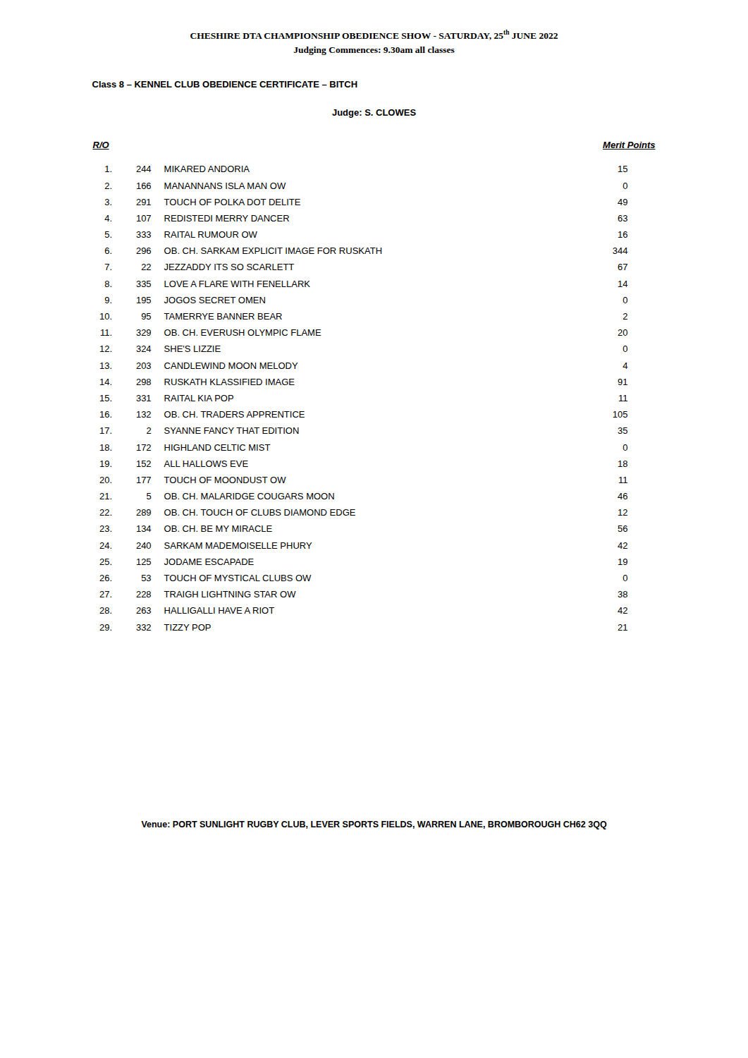CHESHIRE DTA CHAMPIONSHIP OBEDIENCE SHOW - SATURDAY, 25th JUNE 2022
Judging Commences: 9.30am all classes
Class 8 – KENNEL CLUB OBEDIENCE CERTIFICATE – BITCH
Judge: S. CLOWES
| R/O | | Merit Points |
| --- | --- | --- |
| 1. | 244 | MIKARED ANDORIA | 15 |
| 2. | 166 | MANANNANS ISLA MAN OW | 0 |
| 3. | 291 | TOUCH OF POLKA DOT DELITE | 49 |
| 4. | 107 | REDISTEDI MERRY DANCER | 63 |
| 5. | 333 | RAITAL RUMOUR OW | 16 |
| 6. | 296 | OB. CH. SARKAM EXPLICIT IMAGE FOR RUSKATH | 344 |
| 7. | 22 | JEZZADDY ITS SO SCARLETT | 67 |
| 8. | 335 | LOVE A FLARE WITH FENELLARK | 14 |
| 9. | 195 | JOGOS SECRET OMEN | 0 |
| 10. | 95 | TAMERRYE BANNER BEAR | 2 |
| 11. | 329 | OB. CH. EVERUSH OLYMPIC FLAME | 20 |
| 12. | 324 | SHE'S LIZZIE | 0 |
| 13. | 203 | CANDLEWIND MOON MELODY | 4 |
| 14. | 298 | RUSKATH KLASSIFIED IMAGE | 91 |
| 15. | 331 | RAITAL KIA POP | 11 |
| 16. | 132 | OB. CH. TRADERS APPRENTICE | 105 |
| 17. | 2 | SYANNE FANCY THAT EDITION | 35 |
| 18. | 172 | HIGHLAND CELTIC MIST | 0 |
| 19. | 152 | ALL HALLOWS EVE | 18 |
| 20. | 177 | TOUCH OF MOONDUST OW | 11 |
| 21. | 5 | OB. CH. MALARIDGE COUGARS MOON | 46 |
| 22. | 289 | OB. CH. TOUCH OF CLUBS DIAMOND EDGE | 12 |
| 23. | 134 | OB. CH. BE MY MIRACLE | 56 |
| 24. | 240 | SARKAM MADEMOISELLE PHURY | 42 |
| 25. | 125 | JODAME ESCAPADE | 19 |
| 26. | 53 | TOUCH OF MYSTICAL CLUBS OW | 0 |
| 27. | 228 | TRAIGH LIGHTNING STAR OW | 38 |
| 28. | 263 | HALLIGALLI HAVE A RIOT | 42 |
| 29. | 332 | TIZZY POP | 21 |
Venue: PORT SUNLIGHT RUGBY CLUB, LEVER SPORTS FIELDS, WARREN LANE, BROMBOROUGH CH62 3QQ